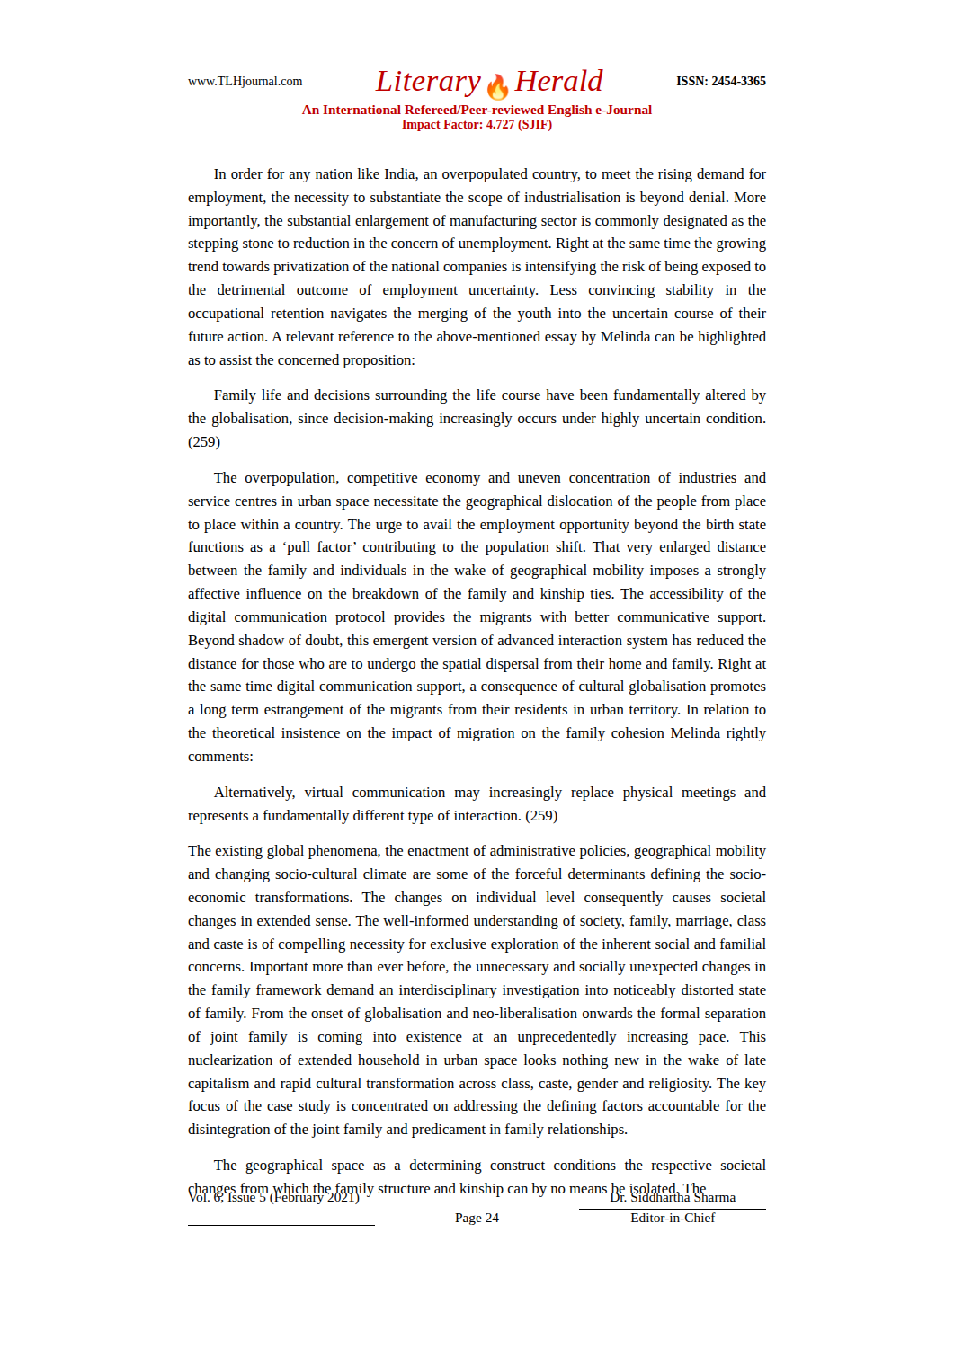www.TLHjournal.com
Literary🔥Herald
ISSN: 2454-3365
An International Refereed/Peer-reviewed English e-Journal
Impact Factor: 4.727 (SJIF)
In order for any nation like India, an overpopulated country, to meet the rising demand for employment, the necessity to substantiate the scope of industrialisation is beyond denial. More importantly, the substantial enlargement of manufacturing sector is commonly designated as the stepping stone to reduction in the concern of unemployment. Right at the same time the growing trend towards privatization of the national companies is intensifying the risk of being exposed to the detrimental outcome of employment uncertainty. Less convincing stability in the occupational retention navigates the merging of the youth into the uncertain course of their future action. A relevant reference to the above-mentioned essay by Melinda can be highlighted as to assist the concerned proposition:
Family life and decisions surrounding the life course have been fundamentally altered by the globalisation, since decision-making increasingly occurs under highly uncertain condition. (259)
The overpopulation, competitive economy and uneven concentration of industries and service centres in urban space necessitate the geographical dislocation of the people from place to place within a country. The urge to avail the employment opportunity beyond the birth state functions as a ‘pull factor’ contributing to the population shift. That very enlarged distance between the family and individuals in the wake of geographical mobility imposes a strongly affective influence on the breakdown of the family and kinship ties. The accessibility of the digital communication protocol provides the migrants with better communicative support. Beyond shadow of doubt, this emergent version of advanced interaction system has reduced the distance for those who are to undergo the spatial dispersal from their home and family. Right at the same time digital communication support, a consequence of cultural globalisation promotes a long term estrangement of the migrants from their residents in urban territory. In relation to the theoretical insistence on the impact of migration on the family cohesion Melinda rightly comments:
Alternatively, virtual communication may increasingly replace physical meetings and represents a fundamentally different type of interaction. (259)
The existing global phenomena, the enactment of administrative policies, geographical mobility and changing socio-cultural climate are some of the forceful determinants defining the socio-economic transformations. The changes on individual level consequently causes societal changes in extended sense. The well-informed understanding of society, family, marriage, class and caste is of compelling necessity for exclusive exploration of the inherent social and familial concerns. Important more than ever before, the unnecessary and socially unexpected changes in the family framework demand an interdisciplinary investigation into noticeably distorted state of family. From the onset of globalisation and neo-liberalisation onwards the formal separation of joint family is coming into existence at an unprecedentedly increasing pace. This nuclearization of extended household in urban space looks nothing new in the wake of late capitalism and rapid cultural transformation across class, caste, gender and religiosity. The key focus of the case study is concentrated on addressing the defining factors accountable for the disintegration of the joint family and predicament in family relationships.
The geographical space as a determining construct conditions the respective societal changes from which the family structure and kinship can by no means be isolated. The
Vol. 6, Issue 5 (February 2021)
Dr. Siddhartha Sharma
Page 24
Editor-in-Chief